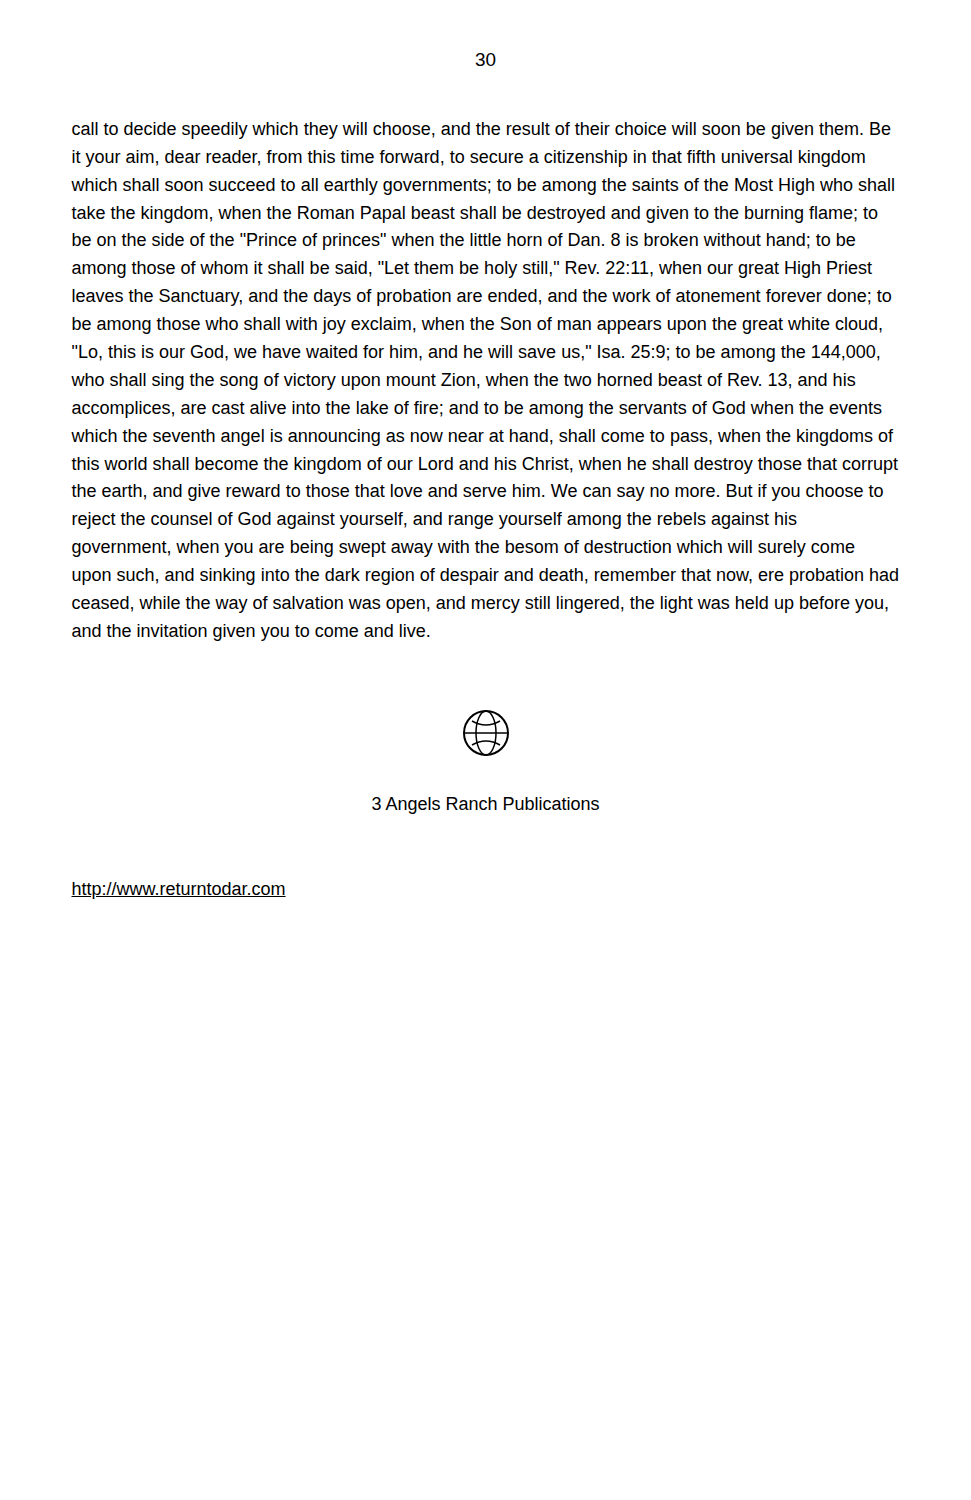30
call to decide speedily which they will choose, and the result of their choice will soon be given them. Be it your aim, dear reader, from this time forward, to secure a citizenship in that fifth universal kingdom which shall soon succeed to all earthly governments; to be among the saints of the Most High who shall take the kingdom, when the Roman Papal beast shall be destroyed and given to the burning flame; to be on the side of the "Prince of princes" when the little horn of Dan. 8 is broken without hand; to be among those of whom it shall be said, "Let them be holy still," Rev. 22:11, when our great High Priest leaves the Sanctuary, and the days of probation are ended, and the work of atonement forever done; to be among those who shall with joy exclaim, when the Son of man appears upon the great white cloud, "Lo, this is our God, we have waited for him, and he will save us," Isa. 25:9; to be among the 144,000, who shall sing the song of victory upon mount Zion, when the two horned beast of Rev. 13, and his accomplices, are cast alive into the lake of fire; and to be among the servants of God when the events which the seventh angel is announcing as now near at hand, shall come to pass, when the kingdoms of this world shall become the kingdom of our Lord and his Christ, when he shall destroy those that corrupt the earth, and give reward to those that love and serve him. We can say no more. But if you choose to reject the counsel of God against yourself, and range yourself among the rebels against his government, when you are being swept away with the besom of destruction which will surely come upon such, and sinking into the dark region of despair and death, remember that now, ere probation had ceased, while the way of salvation was open, and mercy still lingered, the light was held up before you, and the invitation given you to come and live.
3 Angels Ranch Publications
http://www.returntodar.com